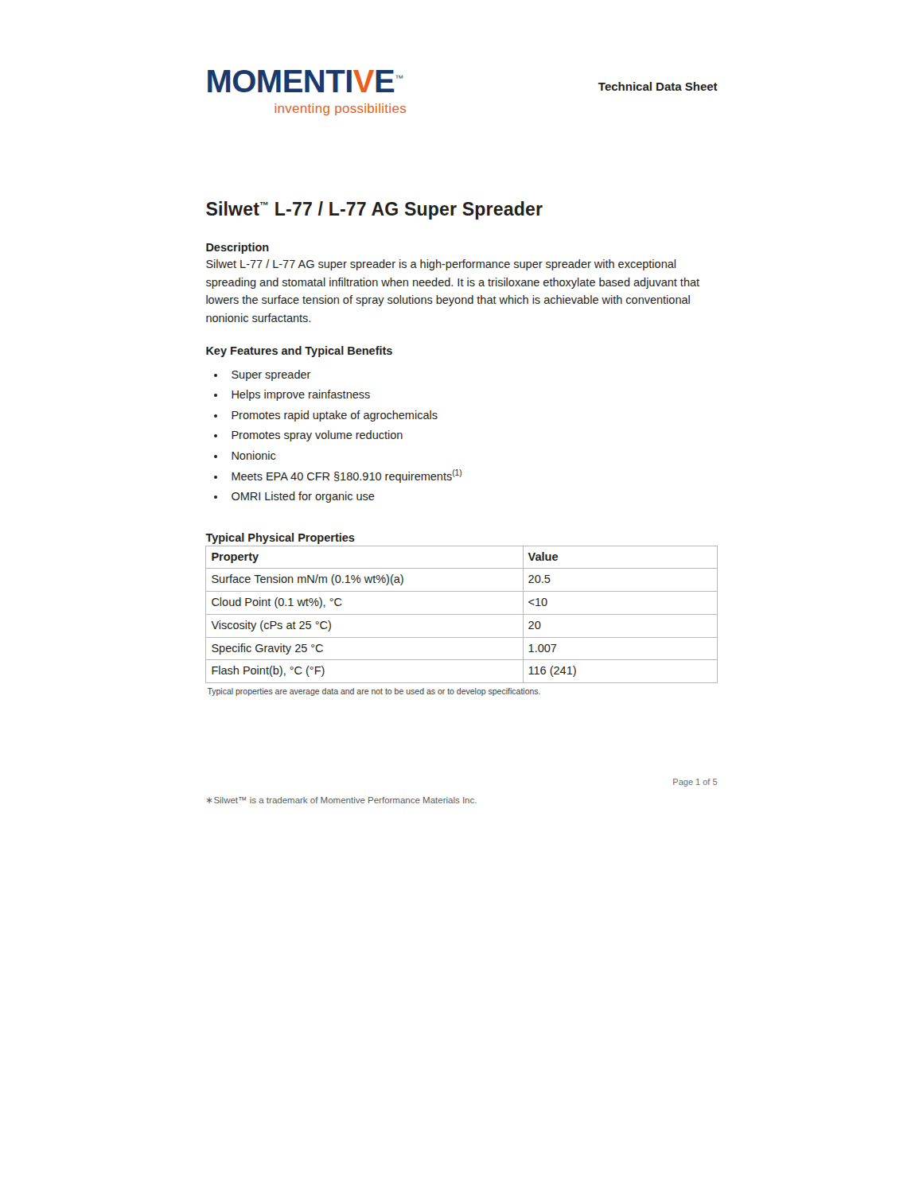MOMENTIVE™
inventing possibilities
Technical Data Sheet
Silwet™ L-77 / L-77 AG Super Spreader
Description
Silwet L-77 / L-77 AG super spreader is a high-performance super spreader with exceptional spreading and stomatal infiltration when needed. It is a trisiloxane ethoxylate based adjuvant that lowers the surface tension of spray solutions beyond that which is achievable with conventional nonionic surfactants.
Key Features and Typical Benefits
Super spreader
Helps improve rainfastness
Promotes rapid uptake of agrochemicals
Promotes spray volume reduction
Nonionic
Meets EPA 40 CFR §180.910 requirements(1)
OMRI Listed for organic use
Typical Physical Properties
| Property | Value |
| --- | --- |
| Surface Tension mN/m (0.1% wt%)(a) | 20.5 |
| Cloud Point (0.1 wt%), °C | <10 |
| Viscosity (cPs at 25 °C) | 20 |
| Specific Gravity 25 °C | 1.007 |
| Flash Point(b), °C (°F) | 116 (241) |
Typical properties are average data and are not to be used as or to develop specifications.
Page 1 of 5
∗Silwet™ is a trademark of Momentive Performance Materials Inc.